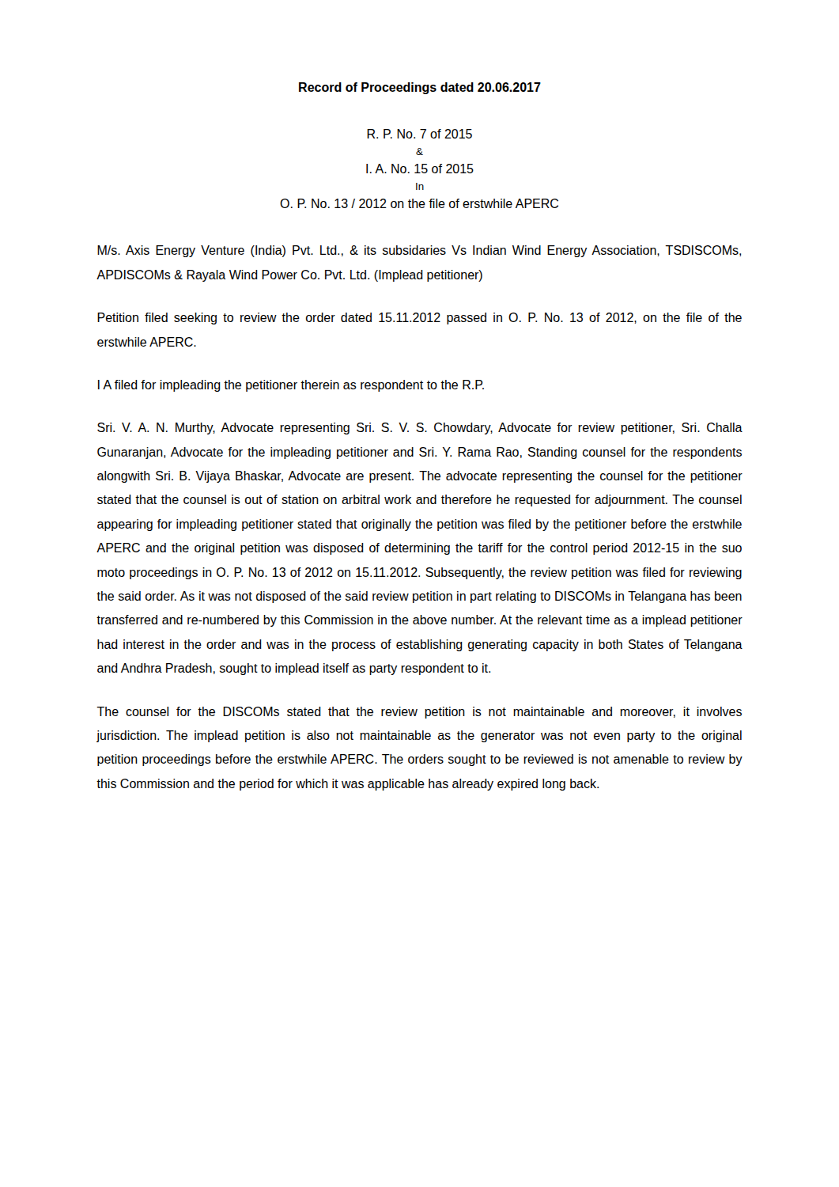Record of Proceedings dated 20.06.2017
R. P. No. 7 of 2015 & I. A. No. 15 of 2015 In O. P. No. 13 / 2012 on the file of erstwhile APERC
M/s. Axis Energy Venture (India) Pvt. Ltd., & its subsidaries Vs Indian Wind Energy Association, TSDISCOMs, APDISCOMs & Rayala Wind Power Co. Pvt. Ltd. (Implead petitioner)
Petition filed seeking to review the order dated 15.11.2012 passed in O. P. No. 13 of 2012, on the file of the erstwhile APERC.
I A filed for impleading the petitioner therein as respondent to the R.P.
Sri. V. A. N. Murthy, Advocate representing Sri. S. V. S. Chowdary, Advocate for review petitioner, Sri. Challa Gunaranjan, Advocate for the impleading petitioner and Sri. Y. Rama Rao, Standing counsel for the respondents alongwith Sri. B. Vijaya Bhaskar, Advocate are present. The advocate representing the counsel for the petitioner stated that the counsel is out of station on arbitral work and therefore he requested for adjournment. The counsel appearing for impleading petitioner stated that originally the petition was filed by the petitioner before the erstwhile APERC and the original petition was disposed of determining the tariff for the control period 2012-15 in the suo moto proceedings in O. P. No. 13 of 2012 on 15.11.2012. Subsequently, the review petition was filed for reviewing the said order. As it was not disposed of the said review petition in part relating to DISCOMs in Telangana has been transferred and re-numbered by this Commission in the above number. At the relevant time as a implead petitioner had interest in the order and was in the process of establishing generating capacity in both States of Telangana and Andhra Pradesh, sought to implead itself as party respondent to it.
The counsel for the DISCOMs stated that the review petition is not maintainable and moreover, it involves jurisdiction. The implead petition is also not maintainable as the generator was not even party to the original petition proceedings before the erstwhile APERC. The orders sought to be reviewed is not amenable to review by this Commission and the period for which it was applicable has already expired long back.